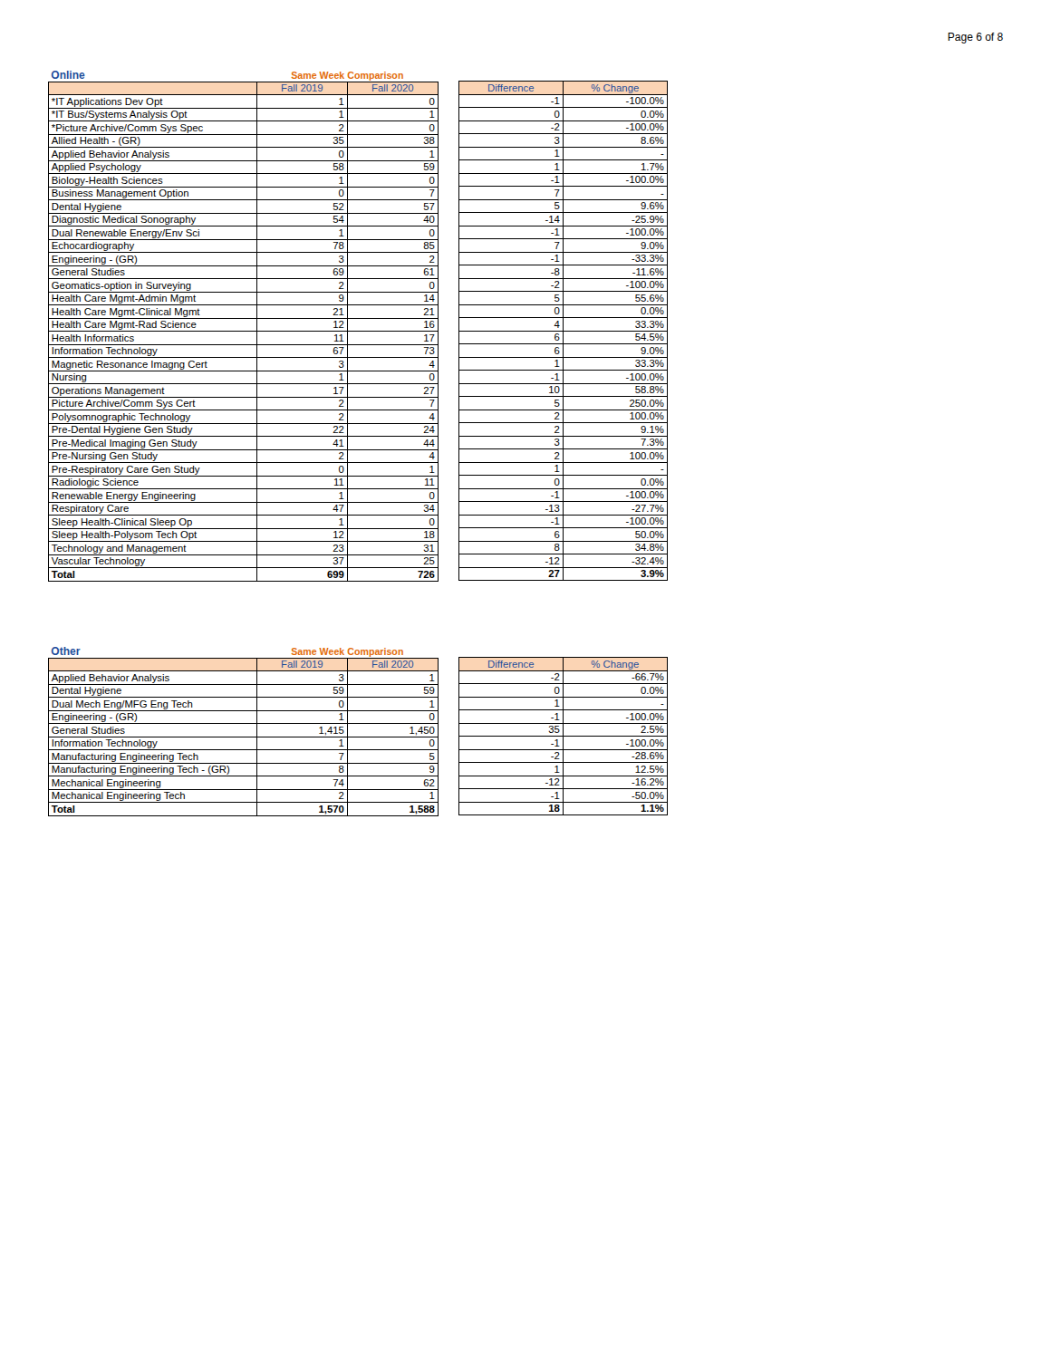Page 6 of 8
| Online | Same Week Comparison |
| | Fall 2019 | Fall 2020 |
| *IT Applications Dev Opt | 1 | 0 |
| *IT Bus/Systems Analysis Opt | 1 | 1 |
| *Picture Archive/Comm Sys Spec | 2 | 0 |
| Allied Health - (GR) | 35 | 38 |
| Applied Behavior Analysis | 0 | 1 |
| Applied Psychology | 58 | 59 |
| Biology-Health Sciences | 1 | 0 |
| Business Management Option | 0 | 7 |
| Dental Hygiene | 52 | 57 |
| Diagnostic Medical Sonography | 54 | 40 |
| Dual Renewable Energy/Env Sci | 1 | 0 |
| Echocardiography | 78 | 85 |
| Engineering - (GR) | 3 | 2 |
| General Studies | 69 | 61 |
| Geomatics-option in Surveying | 2 | 0 |
| Health Care Mgmt-Admin Mgmt | 9 | 14 |
| Health Care Mgmt-Clinical Mgmt | 21 | 21 |
| Health Care Mgmt-Rad Science | 12 | 16 |
| Health Informatics | 11 | 17 |
| Information Technology | 67 | 73 |
| Magnetic Resonance Imagng Cert | 3 | 4 |
| Nursing | 1 | 0 |
| Operations Management | 17 | 27 |
| Picture Archive/Comm Sys Cert | 2 | 7 |
| Polysomnographic Technology | 2 | 4 |
| Pre-Dental Hygiene Gen Study | 22 | 24 |
| Pre-Medical Imaging Gen Study | 41 | 44 |
| Pre-Nursing Gen Study | 2 | 4 |
| Pre-Respiratory Care Gen Study | 0 | 1 |
| Radiologic Science | 11 | 11 |
| Renewable Energy Engineering | 1 | 0 |
| Respiratory Care | 47 | 34 |
| Sleep Health-Clinical Sleep Op | 1 | 0 |
| Sleep Health-Polysom Tech Opt | 12 | 18 |
| Technology and Management | 23 | 31 |
| Vascular Technology | 37 | 25 |
| Total | 699 | 726 |
| Difference | % Change |
| --- | --- |
| -1 | -100.0% |
| 0 | 0.0% |
| -2 | -100.0% |
| 3 | 8.6% |
| 1 | - |
| 1 | 1.7% |
| -1 | -100.0% |
| 7 | - |
| 5 | 9.6% |
| -14 | -25.9% |
| -1 | -100.0% |
| 7 | 9.0% |
| -1 | -33.3% |
| -8 | -11.6% |
| -2 | -100.0% |
| 5 | 55.6% |
| 0 | 0.0% |
| 4 | 33.3% |
| 6 | 54.5% |
| 6 | 9.0% |
| 1 | 33.3% |
| -1 | -100.0% |
| 10 | 58.8% |
| 5 | 250.0% |
| 2 | 100.0% |
| 2 | 9.1% |
| 3 | 7.3% |
| 2 | 100.0% |
| 1 | - |
| 0 | 0.0% |
| -1 | -100.0% |
| -13 | -27.7% |
| -1 | -100.0% |
| 6 | 50.0% |
| 8 | 34.8% |
| -12 | -32.4% |
| 27 | 3.9% |
| Other | Same Week Comparison |
| | Fall 2019 | Fall 2020 |
| Applied Behavior Analysis | 3 | 1 |
| Dental Hygiene | 59 | 59 |
| Dual Mech Eng/MFG Eng Tech | 0 | 1 |
| Engineering - (GR) | 1 | 0 |
| General Studies | 1,415 | 1,450 |
| Information Technology | 1 | 0 |
| Manufacturing Engineering Tech | 7 | 5 |
| Manufacturing Engineering Tech - (GR) | 8 | 9 |
| Mechanical Engineering | 74 | 62 |
| Mechanical Engineering Tech | 2 | 1 |
| Total | 1,570 | 1,588 |
| Difference | % Change |
| --- | --- |
| -2 | -66.7% |
| 0 | 0.0% |
| 1 | - |
| -1 | -100.0% |
| 35 | 2.5% |
| -1 | -100.0% |
| -2 | -28.6% |
| 1 | 12.5% |
| -12 | -16.2% |
| -1 | -50.0% |
| 18 | 1.1% |